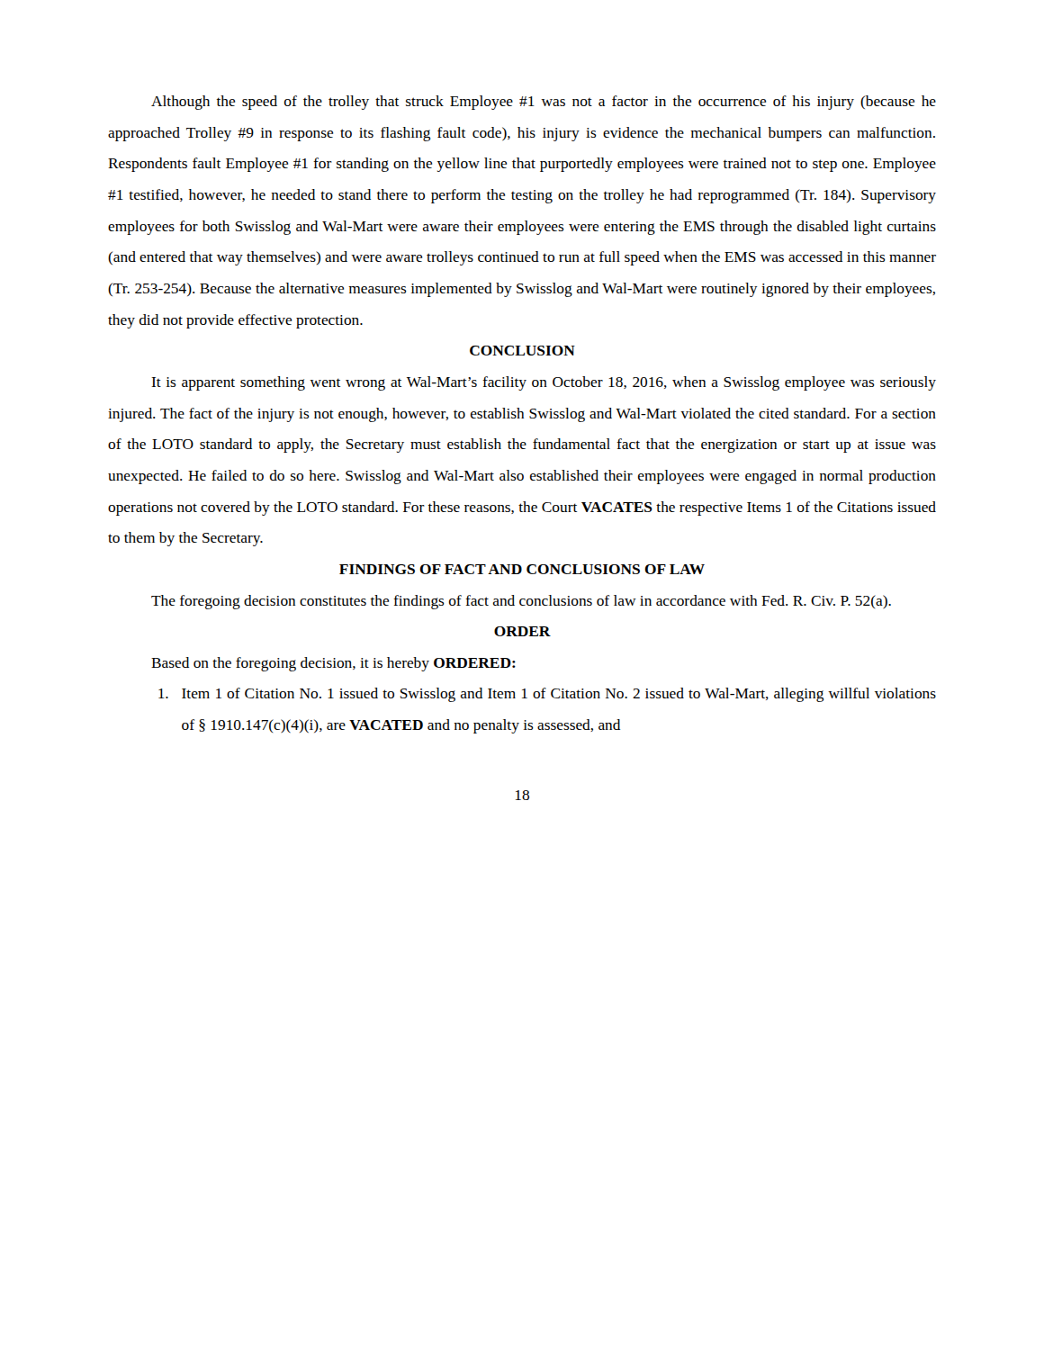Although the speed of the trolley that struck Employee #1 was not a factor in the occurrence of his injury (because he approached Trolley #9 in response to its flashing fault code), his injury is evidence the mechanical bumpers can malfunction. Respondents fault Employee #1 for standing on the yellow line that purportedly employees were trained not to step one. Employee #1 testified, however, he needed to stand there to perform the testing on the trolley he had reprogrammed (Tr. 184). Supervisory employees for both Swisslog and Wal-Mart were aware their employees were entering the EMS through the disabled light curtains (and entered that way themselves) and were aware trolleys continued to run at full speed when the EMS was accessed in this manner (Tr. 253-254). Because the alternative measures implemented by Swisslog and Wal-Mart were routinely ignored by their employees, they did not provide effective protection.
Conclusion
It is apparent something went wrong at Wal-Mart’s facility on October 18, 2016, when a Swisslog employee was seriously injured. The fact of the injury is not enough, however, to establish Swisslog and Wal-Mart violated the cited standard. For a section of the LOTO standard to apply, the Secretary must establish the fundamental fact that the energization or start up at issue was unexpected. He failed to do so here. Swisslog and Wal-Mart also established their employees were engaged in normal production operations not covered by the LOTO standard. For these reasons, the Court VACATES the respective Items 1 of the Citations issued to them by the Secretary.
Findings of Fact and Conclusions of Law
The foregoing decision constitutes the findings of fact and conclusions of law in accordance with Fed. R. Civ. P. 52(a).
Order
Based on the foregoing decision, it is hereby ORDERED:
Item 1 of Citation No. 1 issued to Swisslog and Item 1 of Citation No. 2 issued to Wal-Mart, alleging willful violations of § 1910.147(c)(4)(i), are VACATED and no penalty is assessed, and
18